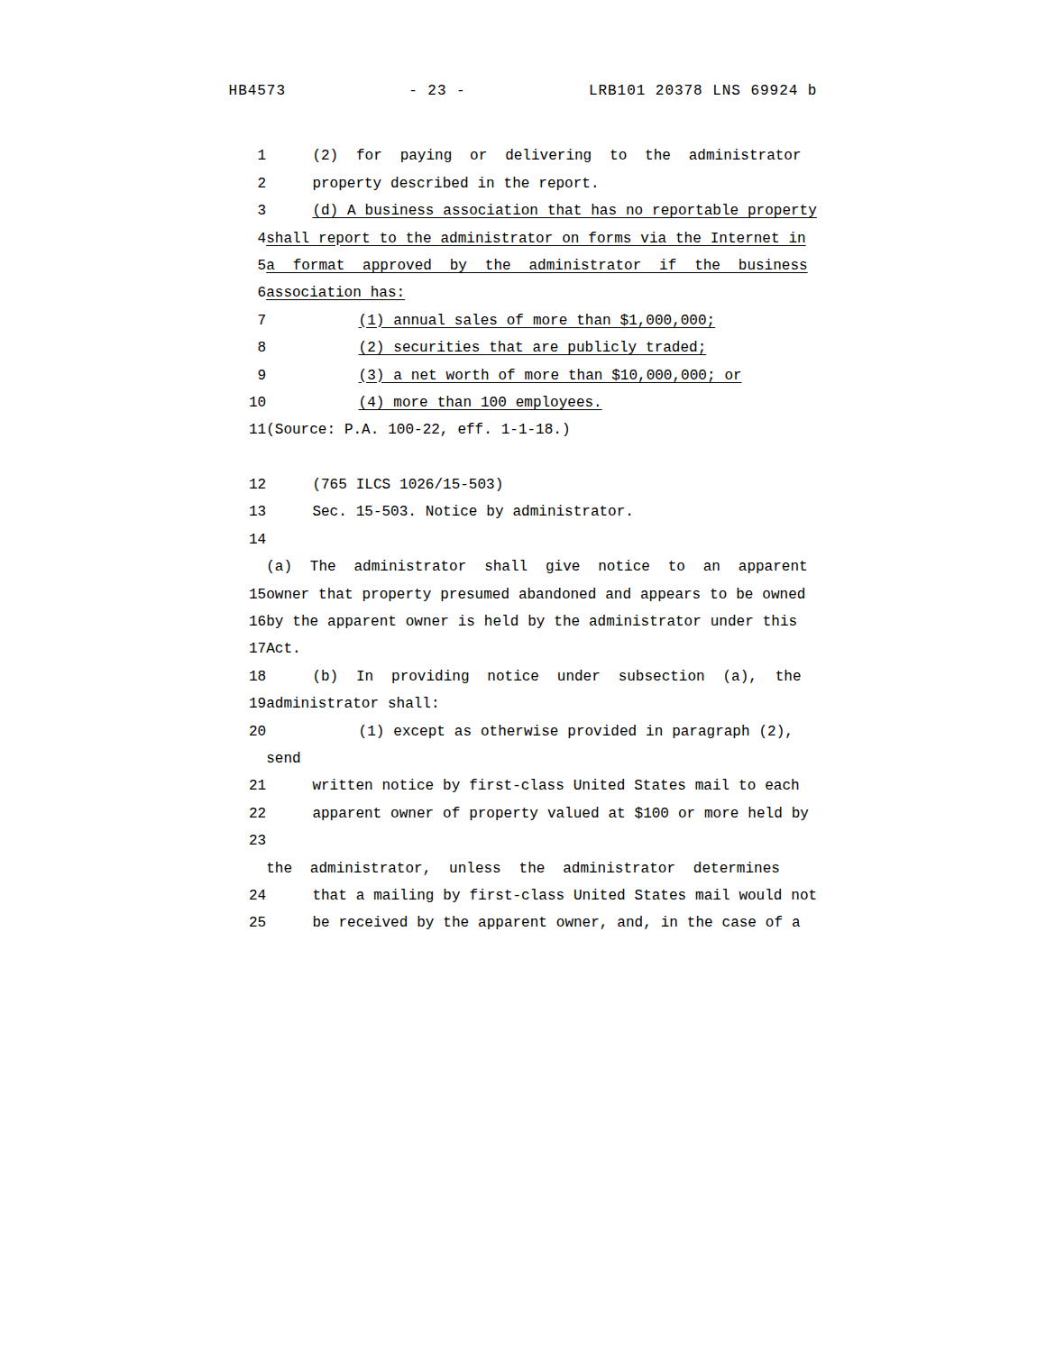HB4573 - 23 - LRB101 20378 LNS 69924 b
| 1 | (2) for paying or delivering to the administrator |
| 2 | property described in the report. |
| 3 | (d) A business association that has no reportable property |
| 4 | shall report to the administrator on forms via the Internet in |
| 5 | a format approved by the administrator if the business |
| 6 | association has: |
| 7 | (1) annual sales of more than $1,000,000; |
| 8 | (2) securities that are publicly traded; |
| 9 | (3) a net worth of more than $10,000,000; or |
| 10 | (4) more than 100 employees. |
| 11 | (Source: P.A. 100-22, eff. 1-1-18.) |
| 12 | (765 ILCS 1026/15-503) |
| 13 | Sec. 15-503. Notice by administrator. |
| 14 | (a) The administrator shall give notice to an apparent |
| 15 | owner that property presumed abandoned and appears to be owned |
| 16 | by the apparent owner is held by the administrator under this |
| 17 | Act. |
| 18 | (b) In providing notice under subsection (a), the |
| 19 | administrator shall: |
| 20 | (1) except as otherwise provided in paragraph (2), send |
| 21 | written notice by first-class United States mail to each |
| 22 | apparent owner of property valued at $100 or more held by |
| 23 | the administrator, unless the administrator determines |
| 24 | that a mailing by first-class United States mail would not |
| 25 | be received by the apparent owner, and, in the case of a |